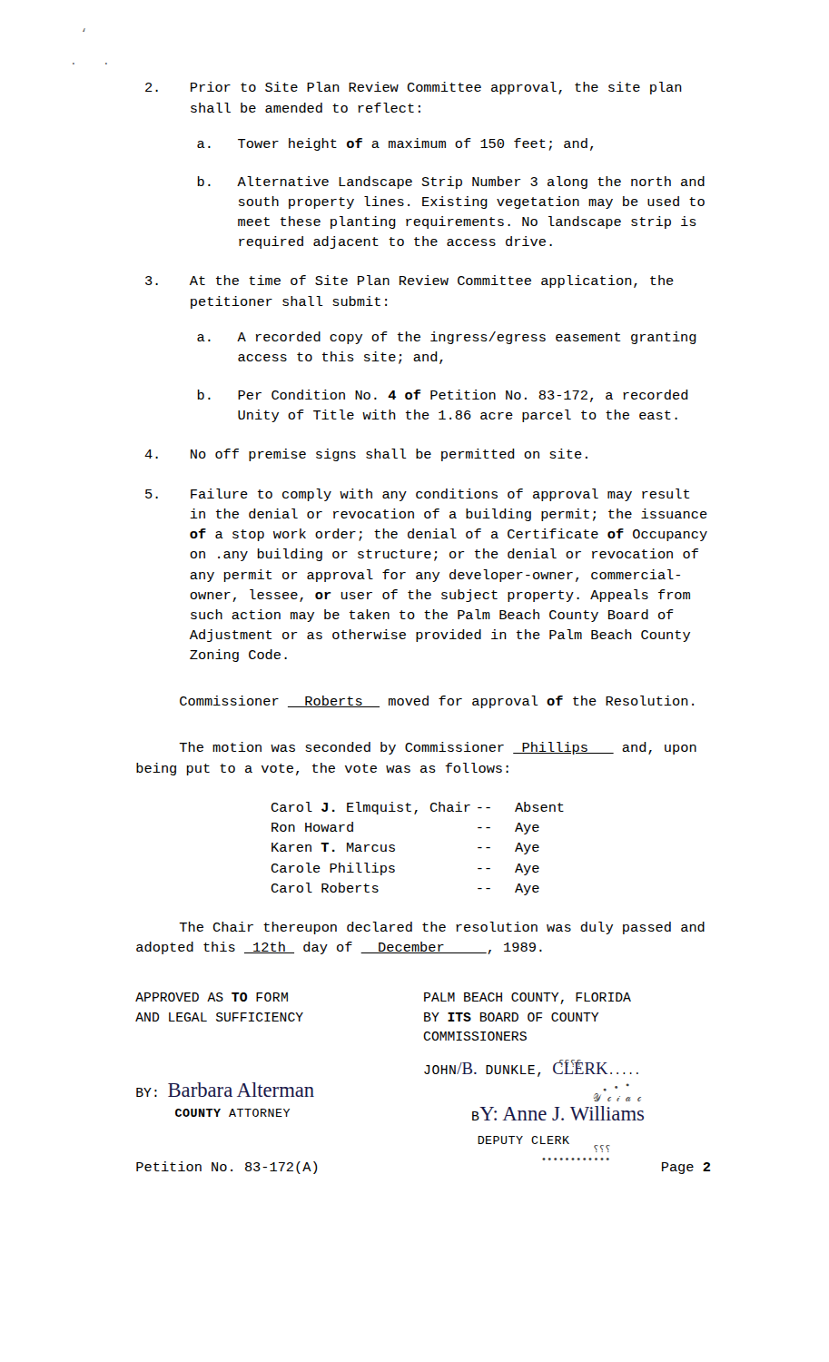‘
. .
2. Prior to Site Plan Review Committee approval, the site plan shall be amended to reflect:
a. Tower height of a maximum of 150 feet; and,
b. Alternative Landscape Strip Number 3 along the north and south property lines. Existing vegetation may be used to meet these planting requirements. No landscape strip is required adjacent to the access drive.
3. At the time of Site Plan Review Committee application, the petitioner shall submit:
a. A recorded copy of the ingress/egress easement granting access to this site; and,
b. Per Condition No. 4 of Petition No. 83-172, a recorded Unity of Title with the 1.86 acre parcel to the east.
4. No off premise signs shall be permitted on site.
5. Failure to comply with any conditions of approval may result in the denial or revocation of a building permit; the issuance of a stop work order; the denial of a Certificate of Occupancy on .any building or structure; or the denial or revocation of any permit or approval for any developer-owner, commercial- owner, lessee, or user of the subject property. Appeals from such action may be taken to the Palm Beach County Board of Adjustment or as otherwise provided in the Palm Beach County Zoning Code.
Commissioner Roberts moved for approval of the Resolution.
The motion was seconded by Commissioner Phillips and, upon being put to a vote, the vote was as follows:
Carol J. Elmquist, Chair--Absent
Ron Howard--Aye
Karen T. Marcus--Aye
Carole Phillips--Aye
Carol Roberts--Aye
The Chair thereupon declared the resolution was duly passed and adopted this 12th day of December , 1989.
APPROVED AS TO FORM
AND LEGAL SUFFICIENCY
BY: Barbara Alterman
COUNTY ATTORNEY
PALM BEACH COUNTY, FLORIDA
BY ITS BOARD OF COUNTY
COMMISSIONERS
⸮⸮⸮⸮
JOHN/B. DUNKLE, CLERK.....
• • •
𝒴 𝒸 𝒾 𝒶 𝒸
BY: Anne J. Williams
DEPUTY CLERK
⸮⸮⸮
••••••••••••
Petition No. 83-172(A) Page 2